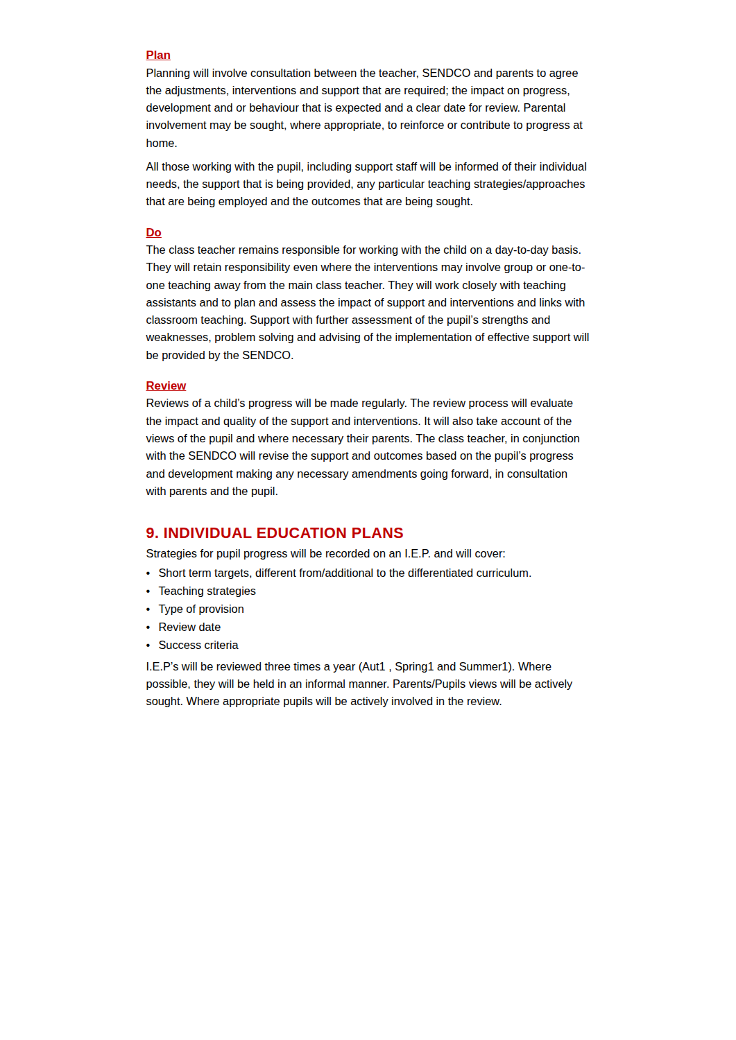Plan
Planning will involve consultation between the teacher, SENDCO and parents to agree the adjustments, interventions and support that are required; the impact on progress, development and or behaviour that is expected and a clear date for review. Parental involvement may be sought, where appropriate, to reinforce or contribute to progress at home.
All those working with the pupil, including support staff will be informed of their individual needs, the support that is being provided, any particular teaching strategies/approaches that are being employed and the outcomes that are being sought.
Do
The class teacher remains responsible for working with the child on a day-to-day basis. They will retain responsibility even where the interventions may involve group or one-to-one teaching away from the main class teacher. They will work closely with teaching assistants and to plan and assess the impact of support and interventions and links with classroom teaching. Support with further assessment of the pupil’s strengths and weaknesses, problem solving and advising of the implementation of effective support will be provided by the SENDCO.
Review
Reviews of a child’s progress will be made regularly. The review process will evaluate the impact and quality of the support and interventions. It will also take account of the views of the pupil and where necessary their parents. The class teacher, in conjunction with the SENDCO will revise the support and outcomes based on the pupil’s progress and development making any necessary amendments going forward, in consultation with parents and the pupil.
9. INDIVIDUAL EDUCATION PLANS
Strategies for pupil progress will be recorded on an I.E.P. and will cover:
Short term targets, different from/additional to the differentiated curriculum.
Teaching strategies
Type of provision
Review date
Success criteria
I.E.P’s will be reviewed three times a year (Aut1 , Spring1 and Summer1). Where possible, they will be held in an informal manner. Parents/Pupils views will be actively sought. Where appropriate pupils will be actively involved in the review.